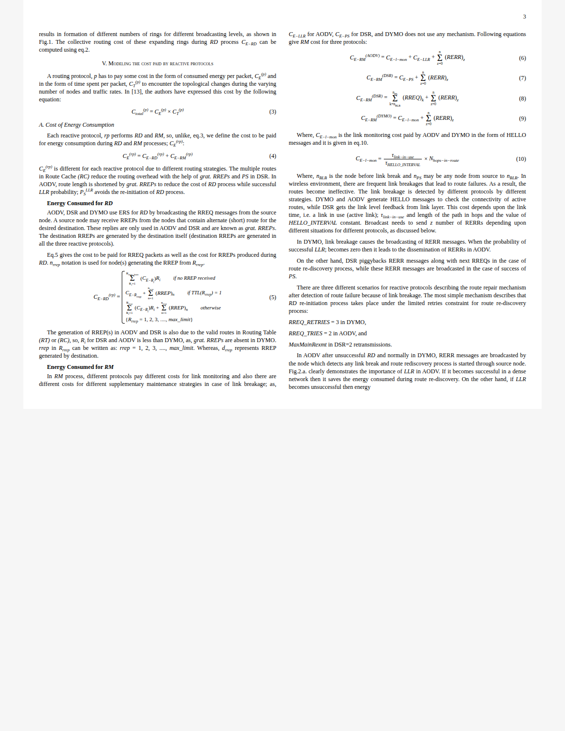3
results in formation of different numbers of rings for different broadcasting levels, as shown in Fig.1. The collective routing cost of these expanding rings during RD process CE−RD can be computed using eq.2.
V. Modeling the cost paid by reactive protocols
A routing protocol, p has to pay some cost in the form of consumed energy per packet, CE(p) and in the form of time spent per packet, CT(p) to encounter the topological changes during the varying number of nodes and traffic rates. In [13], the authors have expressed this cost by the following equation:
Ctotal(p) = CE(p) × CT(p) (3)
A. Cost of Energy Consumption
Each reactive protocol, rp performs RD and RM, so, unlike, eq.3, we define the cost to be paid for energy consumption during RD and RM processes; CE(rp):
CE(rp) = CE−RD(rp) + CE−RM(rp) (4)
CE(rp) is different for each reactive protocol due to different routing strategies. The multiple routes in Route Cache (RC) reduce the routing overhead with the help of grat. RREPs and PS in DSR. In AODV, route length is shortened by grat. RREPs to reduce the cost of RD process while successful LLR probability; PSLLR avoids the re-initiation of RD process.
Energy Consumed for RD
AODV, DSR and DYMO use ERS for RD by broadcasting the RREQ messages from the source node. A source node may receive RREPs from the nodes that contain alternate (short) route for the desired destination. These replies are only used in AODV and DSR and are known as grat. RREPs. The destination RREPs are generated by the destination itself (destination RREPs are generated in all the three reactive protocols).
Eq.5 gives the cost to be paid for RREQ packets as well as the cost for RREPs produced during RD. nrrep notation is used for node(s) generating the RREP from Rrrep.
CE−RD(rp) = Rmax_limit ΣRi=1 (CE−Ri)Ri if no RREP received CE−Rrrep + nrrep Σn=1 (RREP)n if TTL(Rrrep) = 1 Rrrep ΣRi=1 (CE−Ri)Ri + nrrep Σn=1 (RREP)n otherwise {Rrrep = 1, 2, 3, ...., max_limit} (5)
The generation of RREP(s) in AODV and DSR is also due to the valid routes in Routing Table (RT) or (RC), so, Ri for DSR and AODV is less than DYMO, as, grat. RREPs are absent in DYMO. rrep in Rrrep can be written as: rrep = 1, 2, 3, ...., max_limit. Whereas, drrep represents RREP generated by destination.
Energy Consumed for RM
In RM process, different protocols pay different costs for link monitoring and also there are different costs for different supplementary maintenance strategies in case of link breakage; as, CE−LLR for AODV, CE−PS for DSR, and DYMO does not use any mechanism. Following equations give RM cost for three protocols:
CE−RM(AODV) = CE−l−mon + CE−LLR + nΣz=0 (RERR)z (6) CE−RM(DSR) = CE−PS + nΣz=0 (RERR)z (7) CE−RM(DSR) = nPS Σk=nBLB (RREQ)k + nΣz=0 (RERR)z (8) CE−RM(DYMO) = CE−l−mon + nΣz=0 (RERR)z (9)
Where, CE−l−mon is the link monitoring cost paid by AODV and DYMO in the form of HELLO messages and it is given in eq.10.
CE−l−mon = τlink−in−use τHELLO_INTERVAL × Nhops−in−route (10)
Where, nBLB is the node before link break and nPS may be any node from source to nBLB. In wireless environment, there are frequent link breakages that lead to route failures. As a result, the routes become ineffective. The link breakage is detected by different protocols by different strategies. DYMO and AODV generate HELLO messages to check the connectivity of active routes, while DSR gets the link level feedback from link layer. This cost depends upon the link time, i.e. a link in use (active link); τlink−in−use and length of the path in hops and the value of HELLO_INTERVAL constant. Broadcast needs to send z number of RERRs depending upon different situations for different protocols, as discussed below.
In DYMO, link breakage causes the broadcasting of RERR messages. When the probability of successful LLR; becomes zero then it leads to the dissemination of RERRs in AODV.
On the other hand, DSR piggybacks RERR messages along with next RREQs in the case of route re-discovery process, while these RERR messages are broadcasted in the case of success of PS.
There are three different scenarios for reactive protocols describing the route repair mechanism after detection of route failure because of link breakage. The most simple mechanism describes that RD re-initiation process takes place under the limited retries constraint for route re-discovery process:
RREQ_RETRIES = 3 in DYMO,
RREQ_TRIES = 2 in AODV, and
MaxMainRexmt in DSR=2 retransmissions.
In AODV after unsuccessful RD and normally in DYMO, RERR messages are broadcasted by the node which detects any link break and route rediscovery process is started through source node. Fig.2.a. clearly demonstrates the importance of LLR in AODV. If it becomes successful in a dense network then it saves the energy consumed during route re-discovery. On the other hand, if LLR becomes unsuccessful then energy